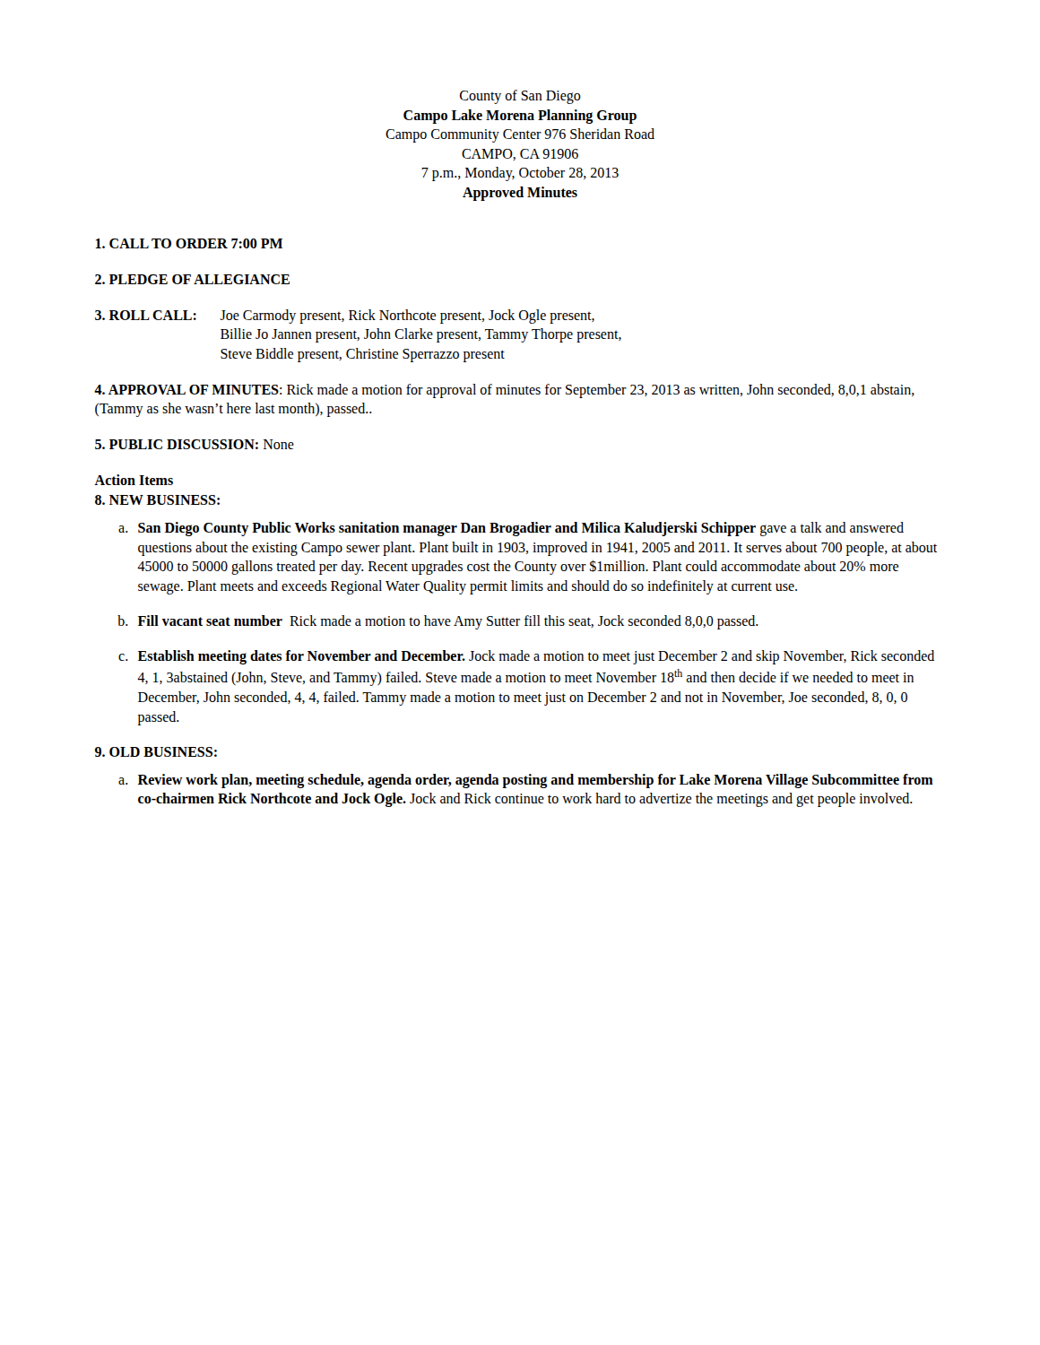County of San Diego
Campo Lake Morena Planning Group
Campo Community Center 976 Sheridan Road
CAMPO, CA 91906
7 p.m., Monday, October 28, 2013
Approved Minutes
1. CALL TO ORDER 7:00 PM
2. PLEDGE OF ALLEGIANCE
3. ROLL CALL: Joe Carmody present, Rick Northcote present, Jock Ogle present,
Billie Jo Jannen present, John Clarke present, Tammy Thorpe present,
Steve Biddle present, Christine Sperrazzo present
4. APPROVAL OF MINUTES: Rick made a motion for approval of minutes for September 23, 2013 as written, John seconded, 8,0,1 abstain, (Tammy as she wasn’t here last month), passed..
5. PUBLIC DISCUSSION: None
Action Items
8. NEW BUSINESS:
San Diego County Public Works sanitation manager Dan Brogadier and Milica Kaludjerski Schipper gave a talk and answered questions about the existing Campo sewer plant. Plant built in 1903, improved in 1941, 2005 and 2011. It serves about 700 people, at about 45000 to 50000 gallons treated per day. Recent upgrades cost the County over $1million. Plant could accommodate about 20% more sewage. Plant meets and exceeds Regional Water Quality permit limits and should do so indefinitely at current use.
Fill vacant seat number Rick made a motion to have Amy Sutter fill this seat, Jock seconded 8,0,0 passed.
Establish meeting dates for November and December. Jock made a motion to meet just December 2 and skip November, Rick seconded 4, 1, 3abstained (John, Steve, and Tammy) failed. Steve made a motion to meet November 18th and then decide if we needed to meet in December, John seconded, 4, 4, failed. Tammy made a motion to meet just on December 2 and not in November, Joe seconded, 8, 0, 0 passed.
9. OLD BUSINESS:
Review work plan, meeting schedule, agenda order, agenda posting and membership for Lake Morena Village Subcommittee from co-chairmen Rick Northcote and Jock Ogle. Jock and Rick continue to work hard to advertize the meetings and get people involved.